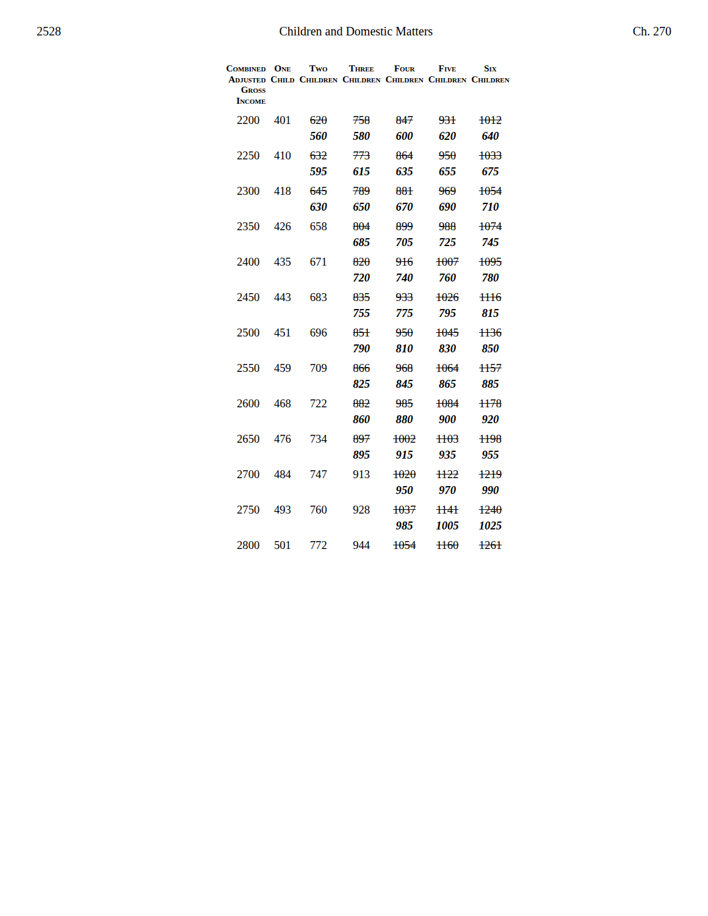2528 Children and Domestic Matters Ch. 270
| Combined Adjusted Gross Income | One Child | Two Children | Three Children | Four Children | Five Children | Six Children |
| --- | --- | --- | --- | --- | --- | --- |
| 2200 | 401 | 620 | 758 | 847 | 931 | 1012 |
| | | 560 | 580 | 600 | 620 | 640 |
| 2250 | 410 | 632 | 773 | 864 | 950 | 1033 |
| | | 595 | 615 | 635 | 655 | 675 |
| 2300 | 418 | 645 | 789 | 881 | 969 | 1054 |
| | | 630 | 650 | 670 | 690 | 710 |
| 2350 | 426 | 658 | 804 | 899 | 988 | 1074 |
| | | | 685 | 705 | 725 | 745 |
| 2400 | 435 | 671 | 820 | 916 | 1007 | 1095 |
| | | | 720 | 740 | 760 | 780 |
| 2450 | 443 | 683 | 835 | 933 | 1026 | 1116 |
| | | | 755 | 775 | 795 | 815 |
| 2500 | 451 | 696 | 851 | 950 | 1045 | 1136 |
| | | | 790 | 810 | 830 | 850 |
| 2550 | 459 | 709 | 866 | 968 | 1064 | 1157 |
| | | | 825 | 845 | 865 | 885 |
| 2600 | 468 | 722 | 882 | 985 | 1084 | 1178 |
| | | | 860 | 880 | 900 | 920 |
| 2650 | 476 | 734 | 897 | 1002 | 1103 | 1198 |
| | | | 895 | 915 | 935 | 955 |
| 2700 | 484 | 747 | 913 | 1020 | 1122 | 1219 |
| | | | | 950 | 970 | 990 |
| 2750 | 493 | 760 | 928 | 1037 | 1141 | 1240 |
| | | | | 985 | 1005 | 1025 |
| 2800 | 501 | 772 | 944 | 1054 | 1160 | 1261 |